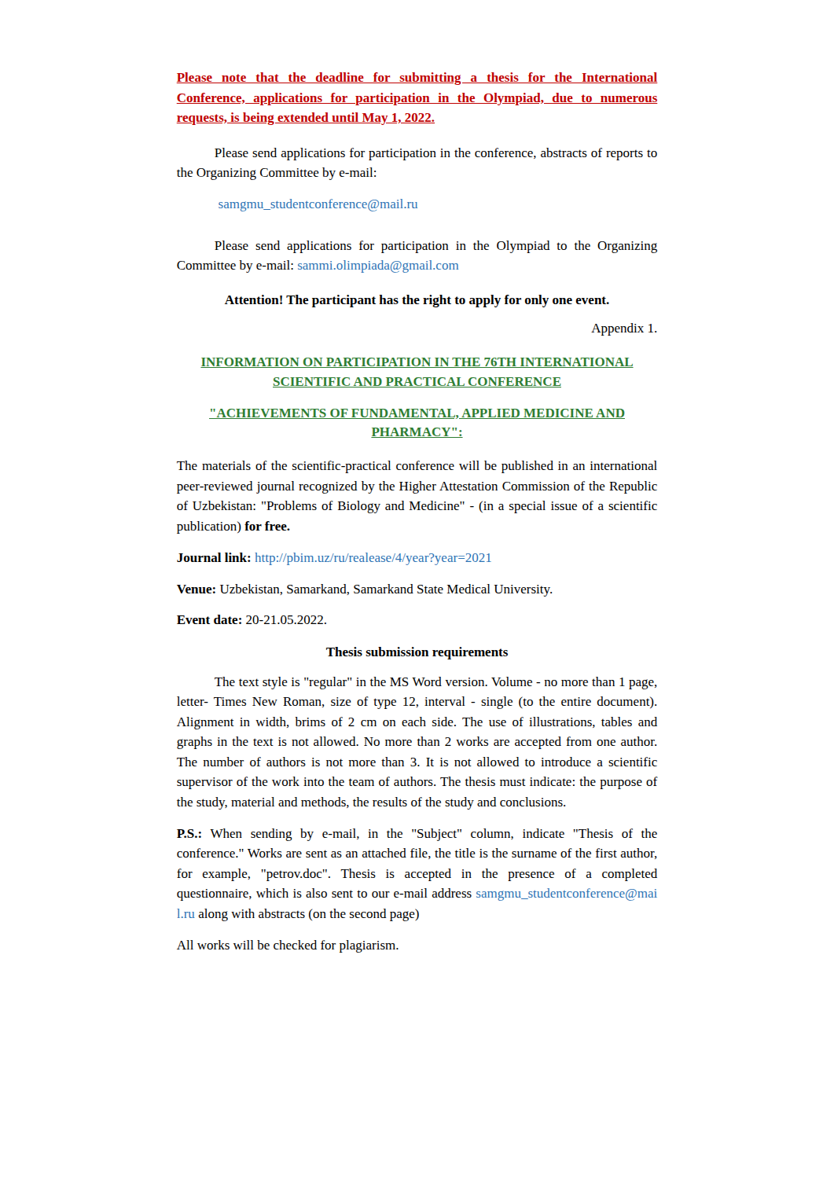Please note that the deadline for submitting a thesis for the International Conference, applications for participation in the Olympiad, due to numerous requests, is being extended until May 1, 2022.
Please send applications for participation in the conference, abstracts of reports to the Organizing Committee by e-mail:
samgmu_studentconference@mail.ru
Please send applications for participation in the Olympiad to the Organizing Committee by e-mail: sammi.olimpiada@gmail.com
Attention! The participant has the right to apply for only one event.
Appendix 1.
INFORMATION ON PARTICIPATION IN THE 76TH INTERNATIONAL SCIENTIFIC AND PRACTICAL CONFERENCE
"ACHIEVEMENTS OF FUNDAMENTAL, APPLIED MEDICINE AND PHARMACY":
The materials of the scientific-practical conference will be published in an international peer-reviewed journal recognized by the Higher Attestation Commission of the Republic of Uzbekistan: "Problems of Biology and Medicine" - (in a special issue of a scientific publication) for free.
Journal link: http://pbim.uz/ru/realease/4/year?year=2021
Venue: Uzbekistan, Samarkand, Samarkand State Medical University.
Event date: 20-21.05.2022.
Thesis submission requirements
The text style is "regular" in the MS Word version. Volume - no more than 1 page, letter- Times New Roman, size of type 12, interval - single (to the entire document). Alignment in width, brims of 2 cm on each side. The use of illustrations, tables and graphs in the text is not allowed. No more than 2 works are accepted from one author. The number of authors is not more than 3. It is not allowed to introduce a scientific supervisor of the work into the team of authors. The thesis must indicate: the purpose of the study, material and methods, the results of the study and conclusions.
P.S.: When sending by e-mail, in the "Subject" column, indicate "Thesis of the conference." Works are sent as an attached file, the title is the surname of the first author, for example, "petrov.doc". Thesis is accepted in the presence of a completed questionnaire, which is also sent to our e-mail address samgmu_studentconference@mail.ru along with abstracts (on the second page)
All works will be checked for plagiarism.